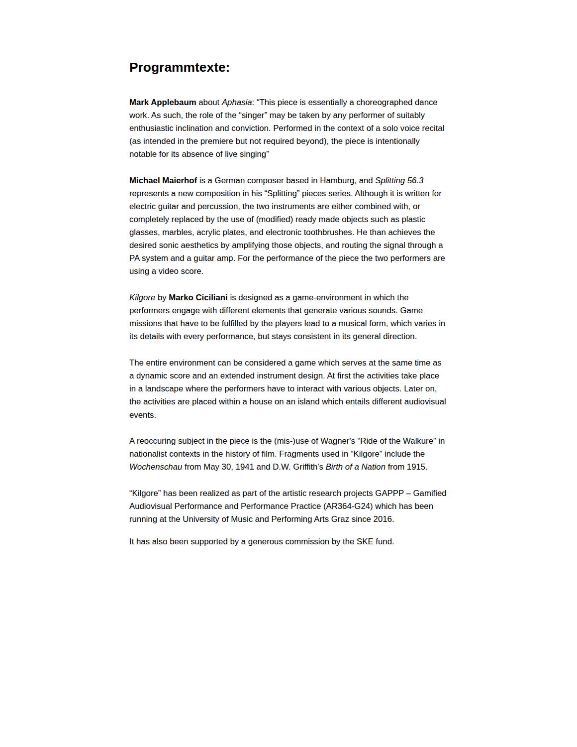Programmtexte:
Mark Applebaum about Aphasia: “This piece is essentially a choreographed dance work. As such, the role of the “singer” may be taken by any performer of suitably enthusiastic inclination and conviction. Performed in the context of a solo voice recital (as intended in the premiere but not required beyond), the piece is intentionally notable for its absence of live singing”
Michael Maierhof is a German composer based in Hamburg, and Splitting 56.3 represents a new composition in his “Splitting” pieces series. Although it is written for electric guitar and percussion, the two instruments are either combined with, or completely replaced by the use of (modified) ready made objects such as plastic glasses, marbles, acrylic plates, and electronic toothbrushes. He than achieves the desired sonic aesthetics by amplifying those objects, and routing the signal through a PA system and a guitar amp. For the performance of the piece the two performers are using a video score.
Kilgore by Marko Ciciliani is designed as a game-environment in which the performers engage with different elements that generate various sounds. Game missions that have to be fulfilled by the players lead to a musical form, which varies in its details with every performance, but stays consistent in its general direction.
The entire environment can be considered a game which serves at the same time as a dynamic score and an extended instrument design. At first the activities take place in a landscape where the performers have to interact with various objects. Later on, the activities are placed within a house on an island which entails different audiovisual events.
A reoccuring subject in the piece is the (mis-)use of Wagner's “Ride of the Walkure” in nationalist contexts in the history of film. Fragments used in “Kilgore” include the Wochenschau from May 30, 1941 and D.W. Griffith's Birth of a Nation from 1915.
“Kilgore” has been realized as part of the artistic research projects GAPPP – Gamified Audiovisual Performance and Performance Practice (AR364-G24) which has been running at the University of Music and Performing Arts Graz since 2016.
It has also been supported by a generous commission by the SKE fund.